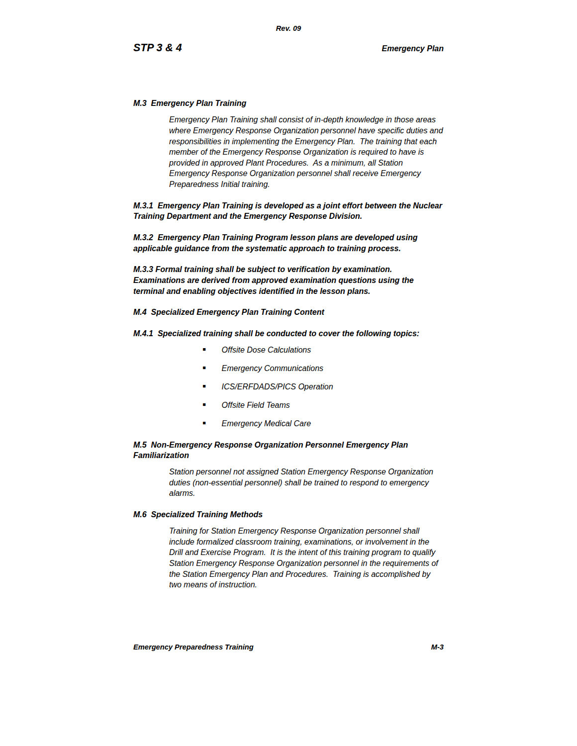Rev. 09
STP 3 & 4
Emergency Plan
M.3 Emergency Plan Training
Emergency Plan Training shall consist of in-depth knowledge in those areas where Emergency Response Organization personnel have specific duties and responsibilities in implementing the Emergency Plan. The training that each member of the Emergency Response Organization is required to have is provided in approved Plant Procedures. As a minimum, all Station Emergency Response Organization personnel shall receive Emergency Preparedness Initial training.
M.3.1 Emergency Plan Training is developed as a joint effort between the Nuclear Training Department and the Emergency Response Division.
M.3.2 Emergency Plan Training Program lesson plans are developed using applicable guidance from the systematic approach to training process.
M.3.3 Formal training shall be subject to verification by examination. Examinations are derived from approved examination questions using the terminal and enabling objectives identified in the lesson plans.
M.4 Specialized Emergency Plan Training Content
M.4.1 Specialized training shall be conducted to cover the following topics:
Offsite Dose Calculations
Emergency Communications
ICS/ERFDADS/PICS Operation
Offsite Field Teams
Emergency Medical Care
M.5 Non-Emergency Response Organization Personnel Emergency Plan Familiarization
Station personnel not assigned Station Emergency Response Organization duties (non-essential personnel) shall be trained to respond to emergency alarms.
M.6 Specialized Training Methods
Training for Station Emergency Response Organization personnel shall include formalized classroom training, examinations, or involvement in the Drill and Exercise Program. It is the intent of this training program to qualify Station Emergency Response Organization personnel in the requirements of the Station Emergency Plan and Procedures. Training is accomplished by two means of instruction.
Emergency Preparedness Training
M-3